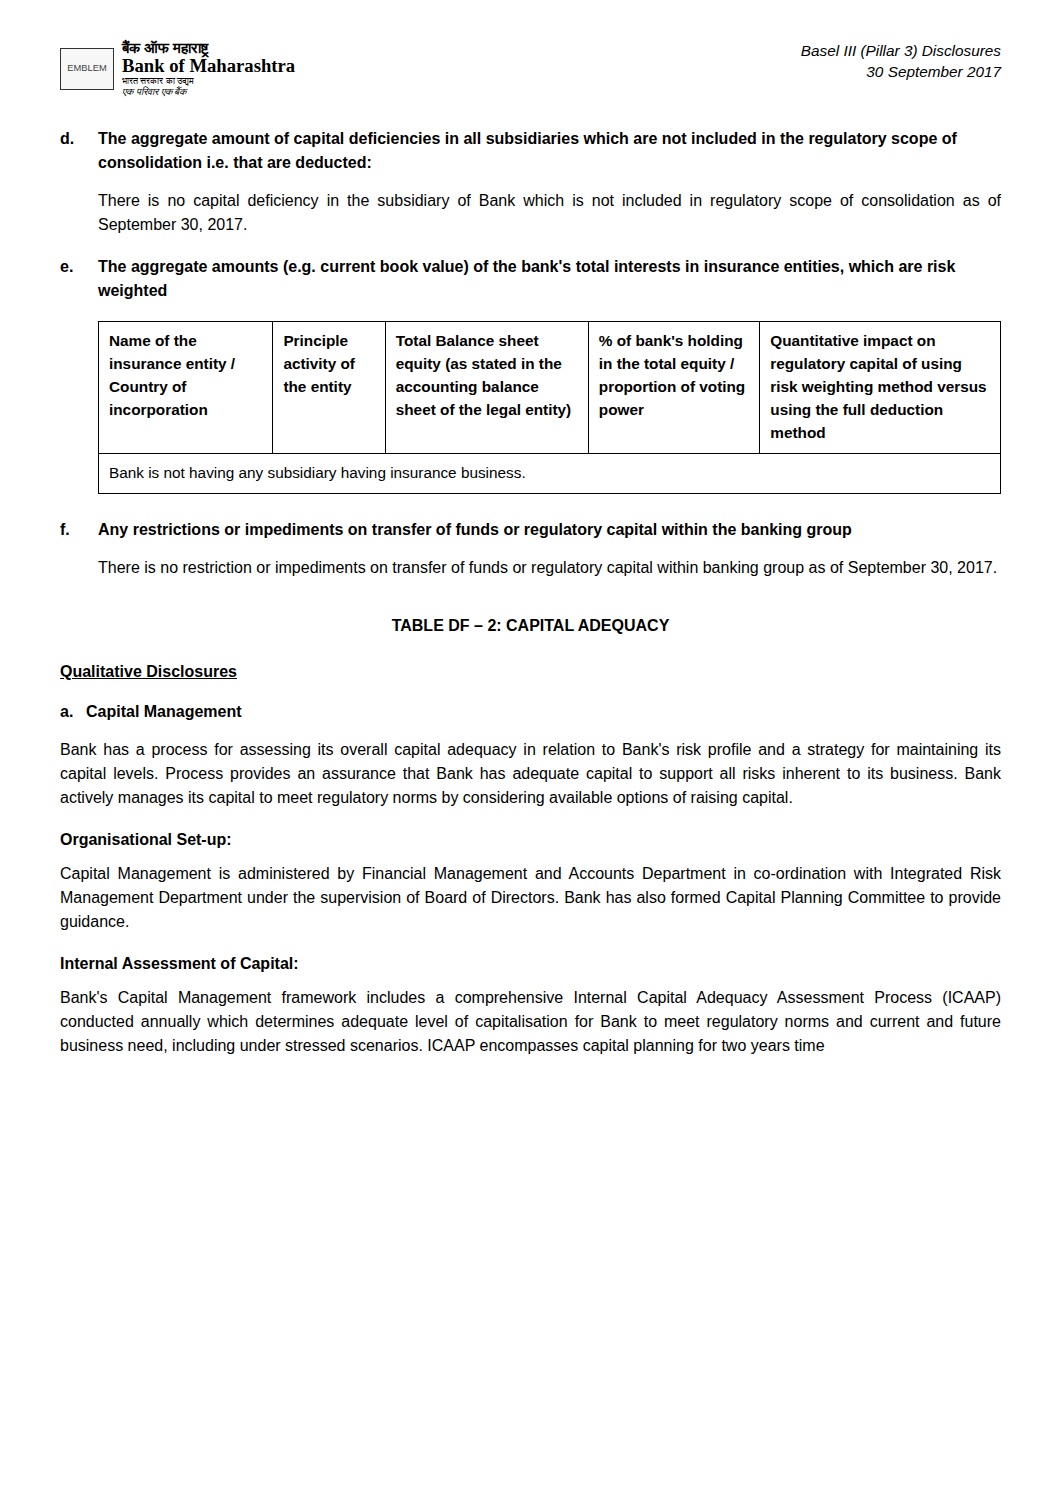EMBLEM
बैंक ऑफ महाराष्ट्र
Bank of Maharashtra
भारत सरकार का उद्यम
एक परिवार एक बैंक
Basel III (Pillar 3) Disclosures
30 September 2017
d. The aggregate amount of capital deficiencies in all subsidiaries which are not included in the regulatory scope of consolidation i.e. that are deducted:
There is no capital deficiency in the subsidiary of Bank which is not included in regulatory scope of consolidation as of September 30, 2017.
e. The aggregate amounts (e.g. current book value) of the bank's total interests in insurance entities, which are risk weighted
| Name of the insurance entity / Country of incorporation | Principle activity of the entity | Total Balance sheet equity (as stated in the accounting balance sheet of the legal entity) | % of bank's holding in the total equity / proportion of voting power | Quantitative impact on regulatory capital of using risk weighting method versus using the full deduction method |
| --- | --- | --- | --- | --- |
| Bank is not having any subsidiary having insurance business. |
f. Any restrictions or impediments on transfer of funds or regulatory capital within the banking group
There is no restriction or impediments on transfer of funds or regulatory capital within banking group as of September 30, 2017.
TABLE DF – 2: CAPITAL ADEQUACY
Qualitative Disclosures
a. Capital Management
Bank has a process for assessing its overall capital adequacy in relation to Bank's risk profile and a strategy for maintaining its capital levels. Process provides an assurance that Bank has adequate capital to support all risks inherent to its business. Bank actively manages its capital to meet regulatory norms by considering available options of raising capital.
Organisational Set-up:
Capital Management is administered by Financial Management and Accounts Department in co-ordination with Integrated Risk Management Department under the supervision of Board of Directors. Bank has also formed Capital Planning Committee to provide guidance.
Internal Assessment of Capital:
Bank's Capital Management framework includes a comprehensive Internal Capital Adequacy Assessment Process (ICAAP) conducted annually which determines adequate level of capitalisation for Bank to meet regulatory norms and current and future business need, including under stressed scenarios. ICAAP encompasses capital planning for two years time